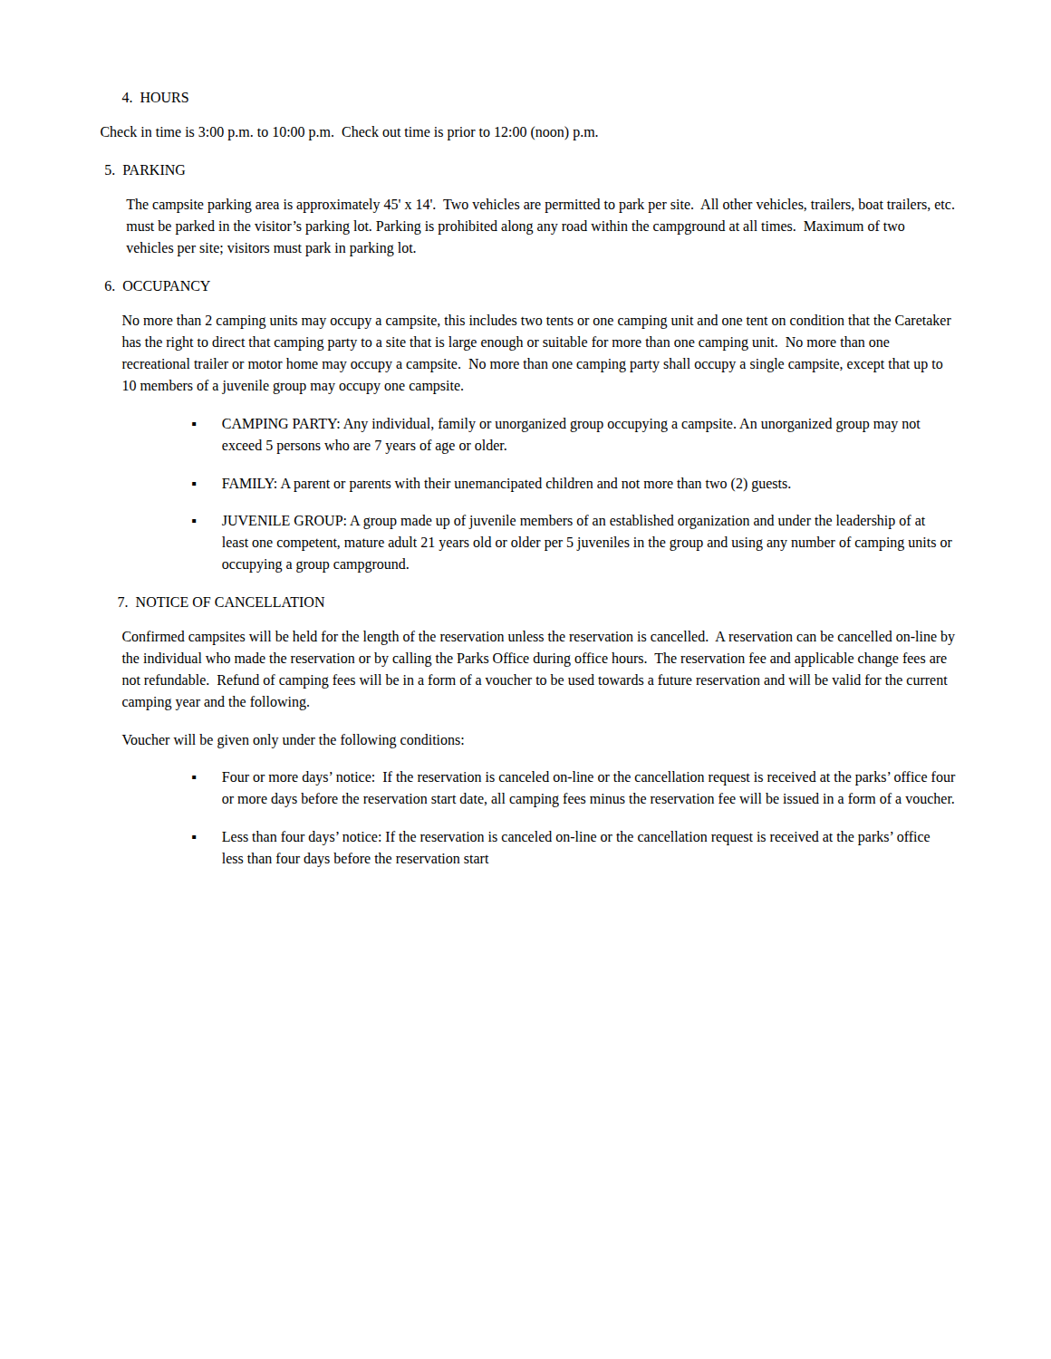4. HOURS
Check in time is 3:00 p.m. to 10:00 p.m. Check out time is prior to 12:00 (noon) p.m.
5. PARKING
The campsite parking area is approximately 45' x 14'. Two vehicles are permitted to park per site. All other vehicles, trailers, boat trailers, etc. must be parked in the visitor’s parking lot. Parking is prohibited along any road within the campground at all times. Maximum of two vehicles per site; visitors must park in parking lot.
6. OCCUPANCY
No more than 2 camping units may occupy a campsite, this includes two tents or one camping unit and one tent on condition that the Caretaker has the right to direct that camping party to a site that is large enough or suitable for more than one camping unit. No more than one recreational trailer or motor home may occupy a campsite. No more than one camping party shall occupy a single campsite, except that up to 10 members of a juvenile group may occupy one campsite.
CAMPING PARTY: Any individual, family or unorganized group occupying a campsite. An unorganized group may not exceed 5 persons who are 7 years of age or older.
FAMILY: A parent or parents with their unemancipated children and not more than two (2) guests.
JUVENILE GROUP: A group made up of juvenile members of an established organization and under the leadership of at least one competent, mature adult 21 years old or older per 5 juveniles in the group and using any number of camping units or occupying a group campground.
7. NOTICE OF CANCELLATION
Confirmed campsites will be held for the length of the reservation unless the reservation is cancelled. A reservation can be cancelled on-line by the individual who made the reservation or by calling the Parks Office during office hours. The reservation fee and applicable change fees are not refundable. Refund of camping fees will be in a form of a voucher to be used towards a future reservation and will be valid for the current camping year and the following.
Voucher will be given only under the following conditions:
Four or more days’ notice: If the reservation is canceled on-line or the cancellation request is received at the parks’ office four or more days before the reservation start date, all camping fees minus the reservation fee will be issued in a form of a voucher.
Less than four days’ notice: If the reservation is canceled on-line or the cancellation request is received at the parks’ office less than four days before the reservation start